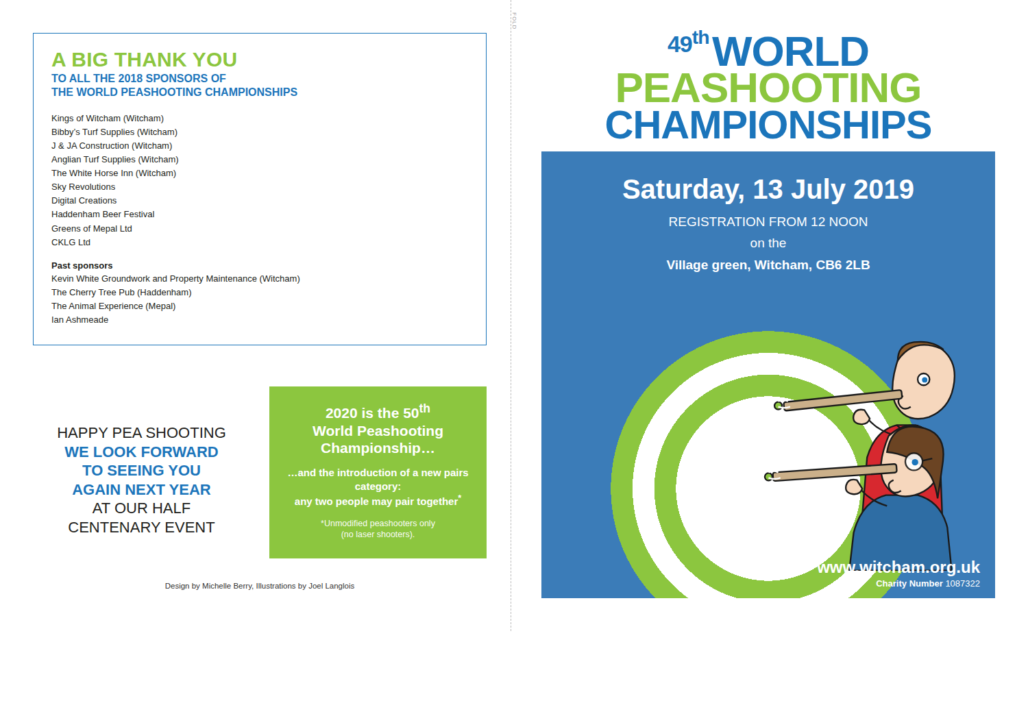A BIG THANK YOU
TO ALL THE 2018 SPONSORS OF
THE WORLD PEASHOOTING CHAMPIONSHIPS
Kings of Witcham (Witcham)
Bibby’s Turf Supplies (Witcham)
J & JA Construction (Witcham)
Anglian Turf Supplies (Witcham)
The White Horse Inn (Witcham)
Sky Revolutions
Digital Creations
Haddenham Beer Festival
Greens of Mepal Ltd
CKLG Ltd
Past sponsors
Kevin White Groundwork and Property Maintenance (Witcham)
The Cherry Tree Pub (Haddenham)
The Animal Experience (Mepal)
Ian Ashmeade
HAPPY PEA SHOOTING WE LOOK FORWARD TO SEEING YOU AGAIN NEXT YEAR AT OUR HALF CENTENARY EVENT
2020 is the 50th
World Peashooting
Championship…
…and the introduction of a new pairs category:
any two people may pair together*
*Unmodified peashooters only
(no laser shooters).
Design by Michelle Berry, Illustrations by Joel Langlois
49th WORLD PEASHOOTING
CHAMPIONSHIPS
Saturday, 13 July 2019
REGISTRATION FROM 12 NOON
on the
Village green, Witcham, CB6 2LB
www.witcham.org.uk
Charity Number 1087322